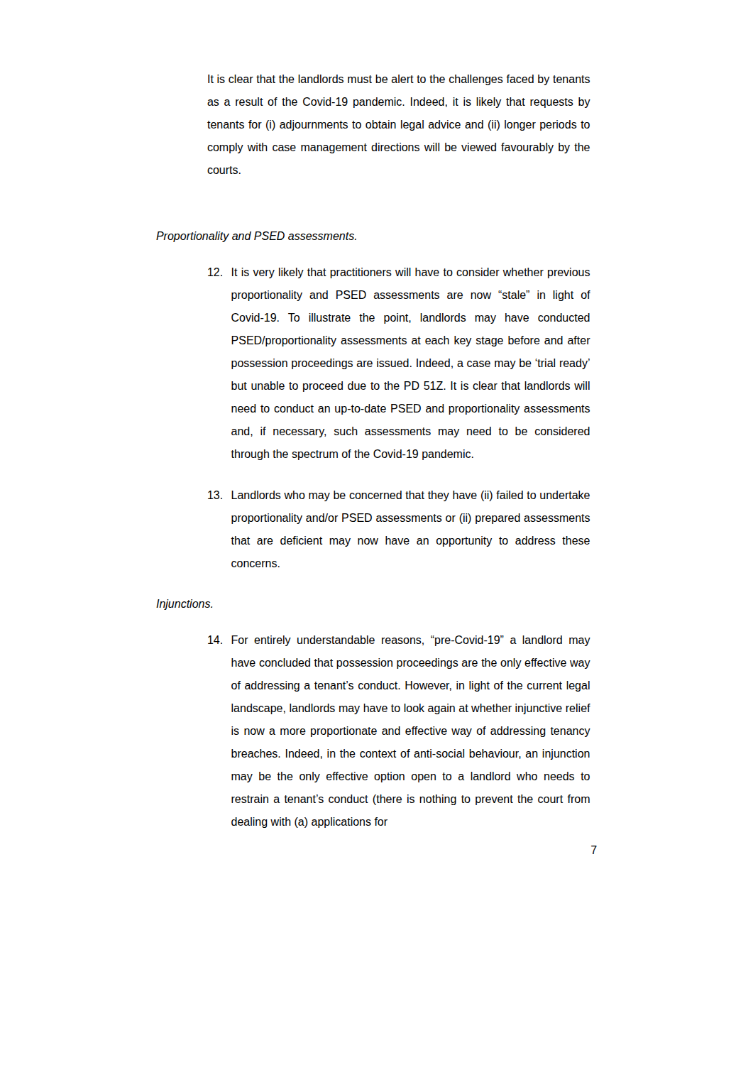It is clear that the landlords must be alert to the challenges faced by tenants as a result of the Covid-19 pandemic. Indeed, it is likely that requests by tenants for (i) adjournments to obtain legal advice and (ii) longer periods to comply with case management directions will be viewed favourably by the courts.
Proportionality and PSED assessments.
12. It is very likely that practitioners will have to consider whether previous proportionality and PSED assessments are now “stale” in light of Covid-19. To illustrate the point, landlords may have conducted PSED/proportionality assessments at each key stage before and after possession proceedings are issued. Indeed, a case may be ‘trial ready’ but unable to proceed due to the PD 51Z. It is clear that landlords will need to conduct an up-to-date PSED and proportionality assessments and, if necessary, such assessments may need to be considered through the spectrum of the Covid-19 pandemic.
13. Landlords who may be concerned that they have (ii) failed to undertake proportionality and/or PSED assessments or (ii) prepared assessments that are deficient may now have an opportunity to address these concerns.
Injunctions.
14. For entirely understandable reasons, “pre-Covid-19” a landlord may have concluded that possession proceedings are the only effective way of addressing a tenant’s conduct. However, in light of the current legal landscape, landlords may have to look again at whether injunctive relief is now a more proportionate and effective way of addressing tenancy breaches. Indeed, in the context of anti-social behaviour, an injunction may be the only effective option open to a landlord who needs to restrain a tenant’s conduct (there is nothing to prevent the court from dealing with (a) applications for
7